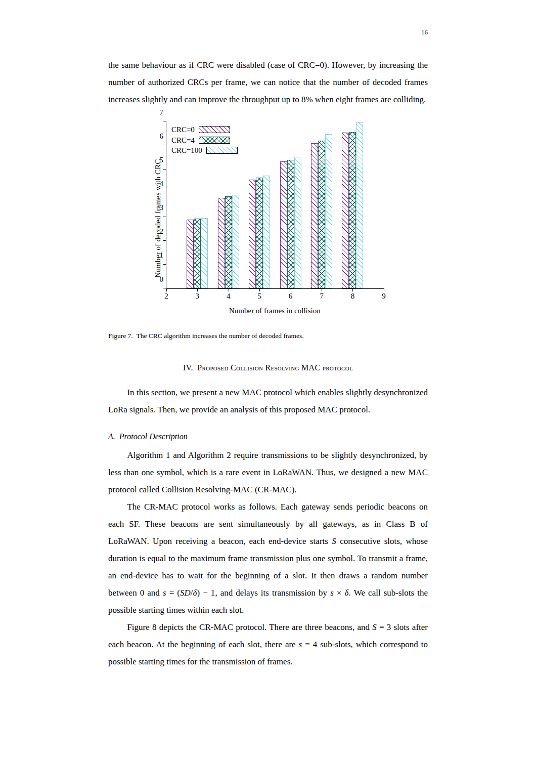16
the same behaviour as if CRC were disabled (case of CRC=0). However, by increasing the number of authorized CRCs per frame, we can notice that the number of decoded frames increases slightly and can improve the throughput up to 8% when eight frames are colliding.
Number of decoded frames with CRC
CRC=0
CRC=4
CRC=100
0
1
2
3
4
5
6
7
2
3
4
5
6
7
8
9
Number of frames in collision
Figure 7. The CRC algorithm increases the number of decoded frames.
IV. Proposed Collision Resolving MAC protocol
In this section, we present a new MAC protocol which enables slightly desynchronized LoRa signals. Then, we provide an analysis of this proposed MAC protocol.
A. Protocol Description
Algorithm 1 and Algorithm 2 require transmissions to be slightly desynchronized, by less than one symbol, which is a rare event in LoRaWAN. Thus, we designed a new MAC protocol called Collision Resolving-MAC (CR-MAC).
The CR-MAC protocol works as follows. Each gateway sends periodic beacons on each SF. These beacons are sent simultaneously by all gateways, as in Class B of LoRaWAN. Upon receiving a beacon, each end-device starts S consecutive slots, whose duration is equal to the maximum frame transmission plus one symbol. To transmit a frame, an end-device has to wait for the beginning of a slot. It then draws a random number between 0 and s = (SD/δ) − 1, and delays its transmission by s × δ. We call sub-slots the possible starting times within each slot.
Figure 8 depicts the CR-MAC protocol. There are three beacons, and S = 3 slots after each beacon. At the beginning of each slot, there are s = 4 sub-slots, which correspond to possible starting times for the transmission of frames.